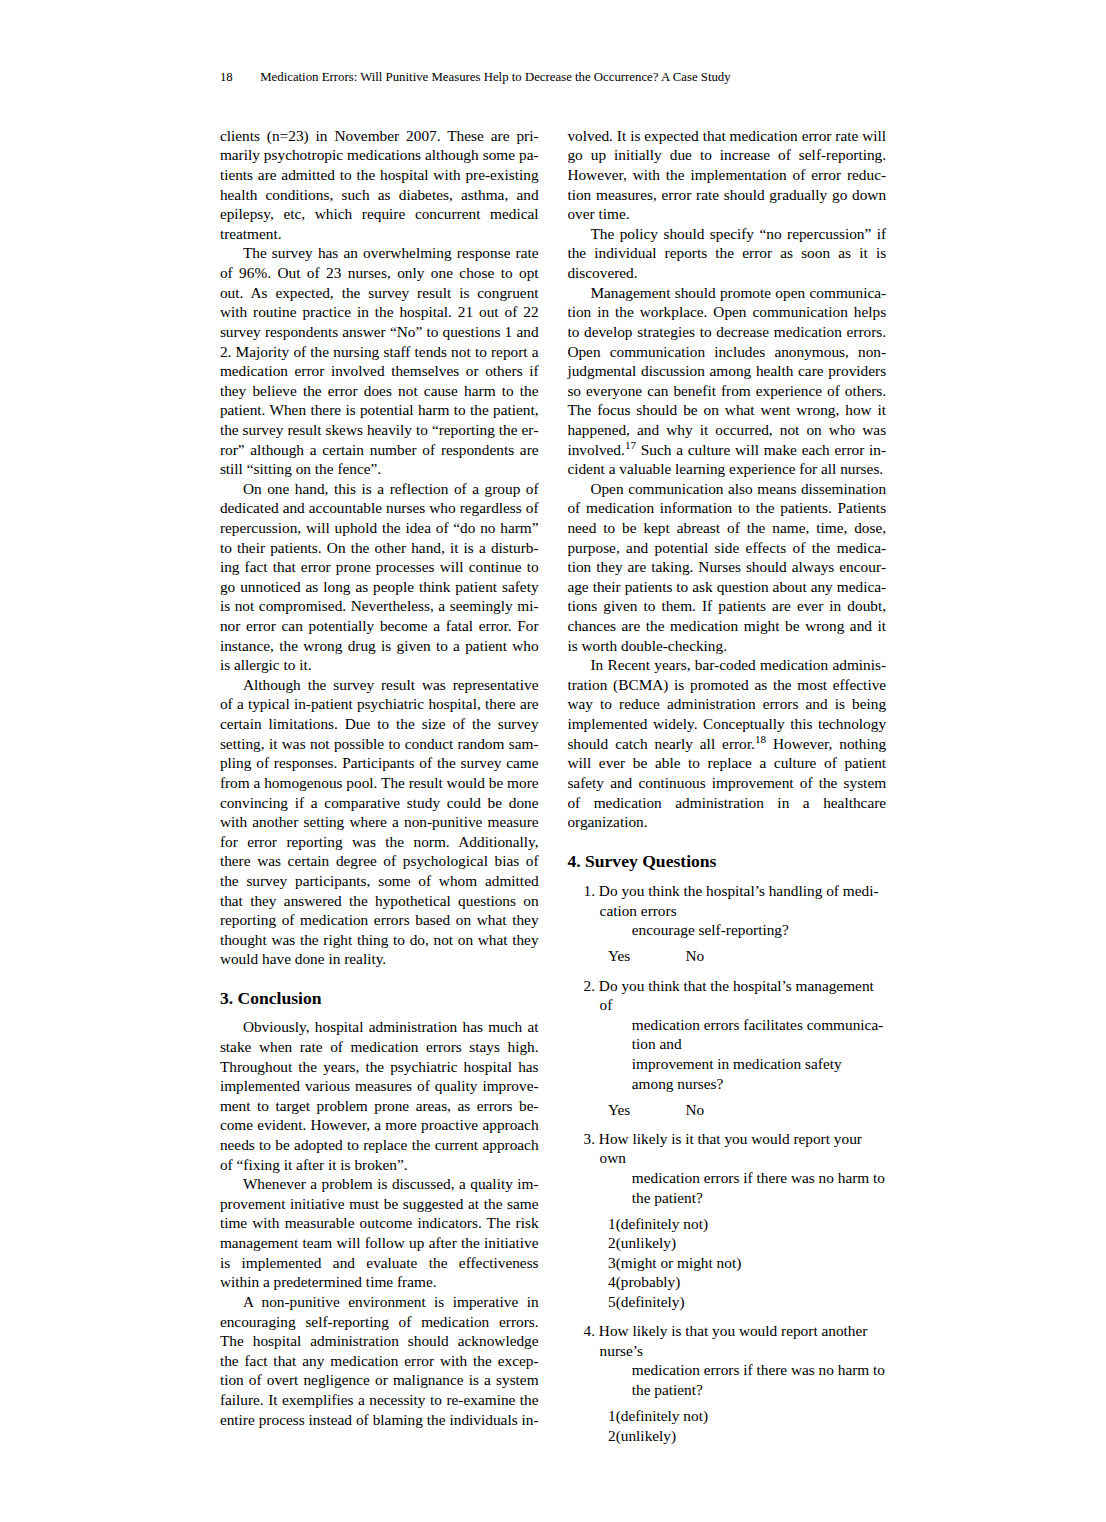18 Medication Errors: Will Punitive Measures Help to Decrease the Occurrence? A Case Study
clients (n=23) in November 2007. These are primarily psychotropic medications although some patients are admitted to the hospital with pre-existing health conditions, such as diabetes, asthma, and epilepsy, etc, which require concurrent medical treatment.
The survey has an overwhelming response rate of 96%. Out of 23 nurses, only one chose to opt out. As expected, the survey result is congruent with routine practice in the hospital. 21 out of 22 survey respondents answer “No” to questions 1 and 2. Majority of the nursing staff tends not to report a medication error involved themselves or others if they believe the error does not cause harm to the patient. When there is potential harm to the patient, the survey result skews heavily to “reporting the error” although a certain number of respondents are still “sitting on the fence”.
On one hand, this is a reflection of a group of dedicated and accountable nurses who regardless of repercussion, will uphold the idea of “do no harm” to their patients. On the other hand, it is a disturbing fact that error prone processes will continue to go unnoticed as long as people think patient safety is not compromised. Nevertheless, a seemingly minor error can potentially become a fatal error. For instance, the wrong drug is given to a patient who is allergic to it.
Although the survey result was representative of a typical in-patient psychiatric hospital, there are certain limitations. Due to the size of the survey setting, it was not possible to conduct random sampling of responses. Participants of the survey came from a homogenous pool. The result would be more convincing if a comparative study could be done with another setting where a non-punitive measure for error reporting was the norm. Additionally, there was certain degree of psychological bias of the survey participants, some of whom admitted that they answered the hypothetical questions on reporting of medication errors based on what they thought was the right thing to do, not on what they would have done in reality.
3. Conclusion
Obviously, hospital administration has much at stake when rate of medication errors stays high. Throughout the years, the psychiatric hospital has implemented various measures of quality improvement to target problem prone areas, as errors become evident. However, a more proactive approach needs to be adopted to replace the current approach of “fixing it after it is broken”.
Whenever a problem is discussed, a quality improvement initiative must be suggested at the same time with measurable outcome indicators. The risk management team will follow up after the initiative is implemented and evaluate the effectiveness within a predetermined time frame.
A non-punitive environment is imperative in encouraging self-reporting of medication errors. The hospital administration should acknowledge the fact that any medication error with the exception of overt negligence or malignance is a system failure. It exemplifies a necessity to re-examine the entire process instead of blaming the individuals involved. It is expected that medication error rate will go up initially due to increase of self-reporting. However, with the implementation of error reduction measures, error rate should gradually go down over time.
The policy should specify “no repercussion” if the individual reports the error as soon as it is discovered.
Management should promote open communication in the workplace. Open communication helps to develop strategies to decrease medication errors. Open communication includes anonymous, non-judgmental discussion among health care providers so everyone can benefit from experience of others. The focus should be on what went wrong, how it happened, and why it occurred, not on who was involved.17 Such a culture will make each error incident a valuable learning experience for all nurses.
Open communication also means dissemination of medication information to the patients. Patients need to be kept abreast of the name, time, dose, purpose, and potential side effects of the medication they are taking. Nurses should always encourage their patients to ask question about any medications given to them. If patients are ever in doubt, chances are the medication might be wrong and it is worth double-checking.
In Recent years, bar-coded medication administration (BCMA) is promoted as the most effective way to reduce administration errors and is being implemented widely. Conceptually this technology should catch nearly all error.18 However, nothing will ever be able to replace a culture of patient safety and continuous improvement of the system of medication administration in a healthcare organization.
4. Survey Questions
1. Do you think the hospital’s handling of medication errorsencourage self-reporting?
YesNo
2. Do you think that the hospital’s management ofmedication errors facilitates communication and improvement in medication safety among nurses?
YesNo
3. How likely is it that you would report your ownmedication errors if there was no harm to the patient?
1(definitely not)
2(unlikely)
3(might or might not)
4(probably)
5(definitely)
4. How likely is that you would report another nurse’smedication errors if there was no harm to the patient?
1(definitely not)
2(unlikely)